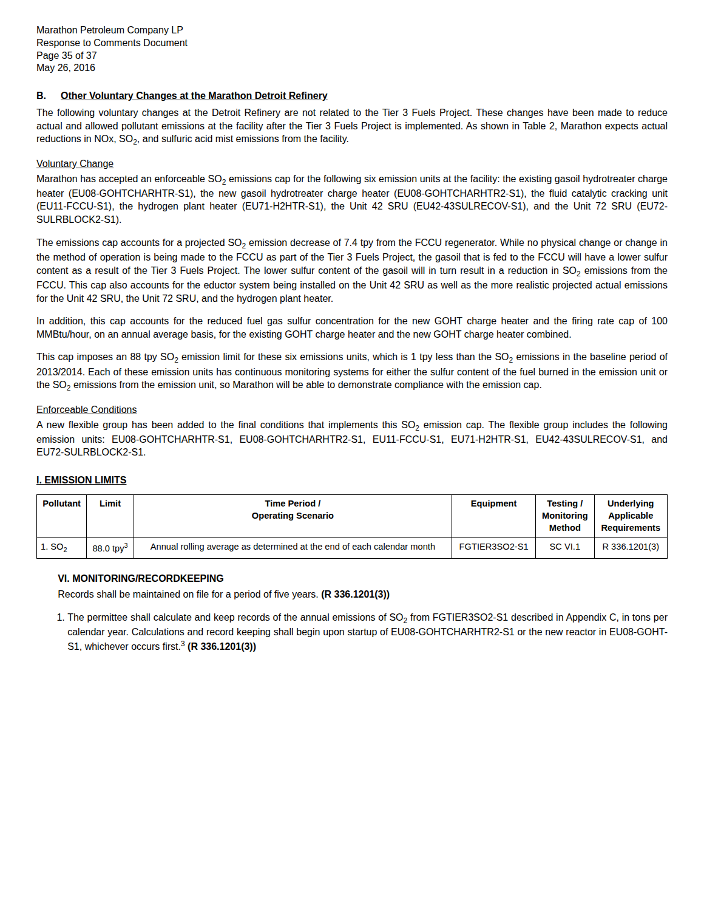Marathon Petroleum Company LP
Response to Comments Document
Page 35 of 37
May 26, 2016
B. Other Voluntary Changes at the Marathon Detroit Refinery
The following voluntary changes at the Detroit Refinery are not related to the Tier 3 Fuels Project. These changes have been made to reduce actual and allowed pollutant emissions at the facility after the Tier 3 Fuels Project is implemented. As shown in Table 2, Marathon expects actual reductions in NOx, SO2, and sulfuric acid mist emissions from the facility.
Voluntary Change
Marathon has accepted an enforceable SO2 emissions cap for the following six emission units at the facility: the existing gasoil hydrotreater charge heater (EU08-GOHTCHARHTR-S1), the new gasoil hydrotreater charge heater (EU08-GOHTCHARHTR2-S1), the fluid catalytic cracking unit (EU11-FCCU-S1), the hydrogen plant heater (EU71-H2HTR-S1), the Unit 42 SRU (EU42-43SULRECOV-S1), and the Unit 72 SRU (EU72-SULRBLOCK2-S1).
The emissions cap accounts for a projected SO2 emission decrease of 7.4 tpy from the FCCU regenerator. While no physical change or change in the method of operation is being made to the FCCU as part of the Tier 3 Fuels Project, the gasoil that is fed to the FCCU will have a lower sulfur content as a result of the Tier 3 Fuels Project. The lower sulfur content of the gasoil will in turn result in a reduction in SO2 emissions from the FCCU. This cap also accounts for the eductor system being installed on the Unit 42 SRU as well as the more realistic projected actual emissions for the Unit 42 SRU, the Unit 72 SRU, and the hydrogen plant heater.
In addition, this cap accounts for the reduced fuel gas sulfur concentration for the new GOHT charge heater and the firing rate cap of 100 MMBtu/hour, on an annual average basis, for the existing GOHT charge heater and the new GOHT charge heater combined.
This cap imposes an 88 tpy SO2 emission limit for these six emissions units, which is 1 tpy less than the SO2 emissions in the baseline period of 2013/2014. Each of these emission units has continuous monitoring systems for either the sulfur content of the fuel burned in the emission unit or the SO2 emissions from the emission unit, so Marathon will be able to demonstrate compliance with the emission cap.
Enforceable Conditions
A new flexible group has been added to the final conditions that implements this SO2 emission cap. The flexible group includes the following emission units: EU08-GOHTCHARHTR-S1, EU08-GOHTCHARHTR2-S1, EU11-FCCU-S1, EU71-H2HTR-S1, EU42-43SULRECOV-S1, and EU72-SULRBLOCK2-S1.
I. EMISSION LIMITS
| Pollutant | Limit | Time Period / Operating Scenario | Equipment | Testing / Monitoring Method | Underlying Applicable Requirements |
| --- | --- | --- | --- | --- | --- |
| 1. SO 2 | 88.0 tpy 3 | Annual rolling average as determined at the end of each calendar month | FGTIER3SO2-S1 | SC VI.1 | R 336.1201(3) |
VI. MONITORING/RECORDKEEPING
Records shall be maintained on file for a period of five years. (R 336.1201(3))
The permittee shall calculate and keep records of the annual emissions of SO2 from FGTIER3SO2-S1 described in Appendix C, in tons per calendar year. Calculations and record keeping shall begin upon startup of EU08-GOHTCHARHTR2-S1 or the new reactor in EU08-GOHT-S1, whichever occurs first.3 (R 336.1201(3))